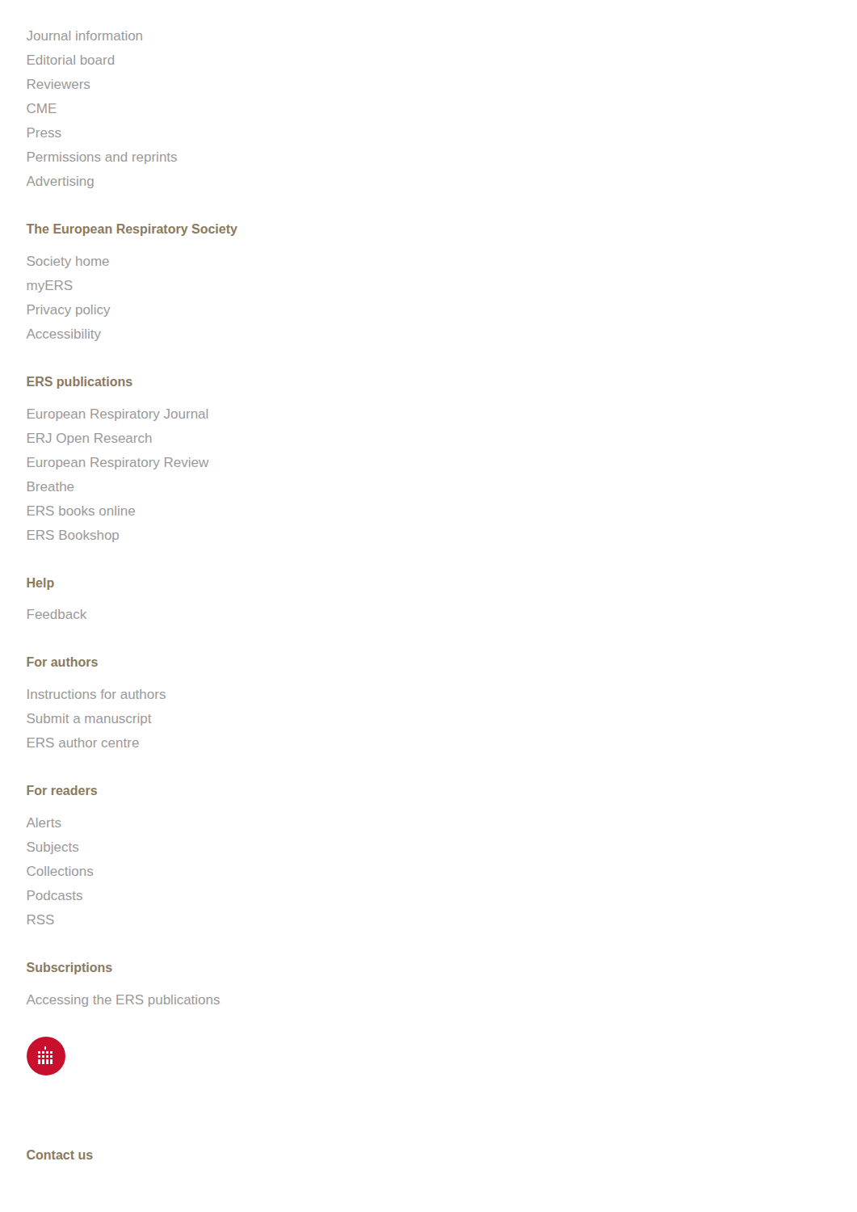Journal information
Editorial board
Reviewers
CME
Press
Permissions and reprints
Advertising
The European Respiratory Society
Society home
myERS
Privacy policy
Accessibility
ERS publications
European Respiratory Journal
ERJ Open Research
European Respiratory Review
Breathe
ERS books online
ERS Bookshop
Help
Feedback
For authors
Instructions for authors
Submit a manuscript
ERS author centre
For readers
Alerts
Subjects
Collections
Podcasts
RSS
Subscriptions
Accessing the ERS publications
Contact us